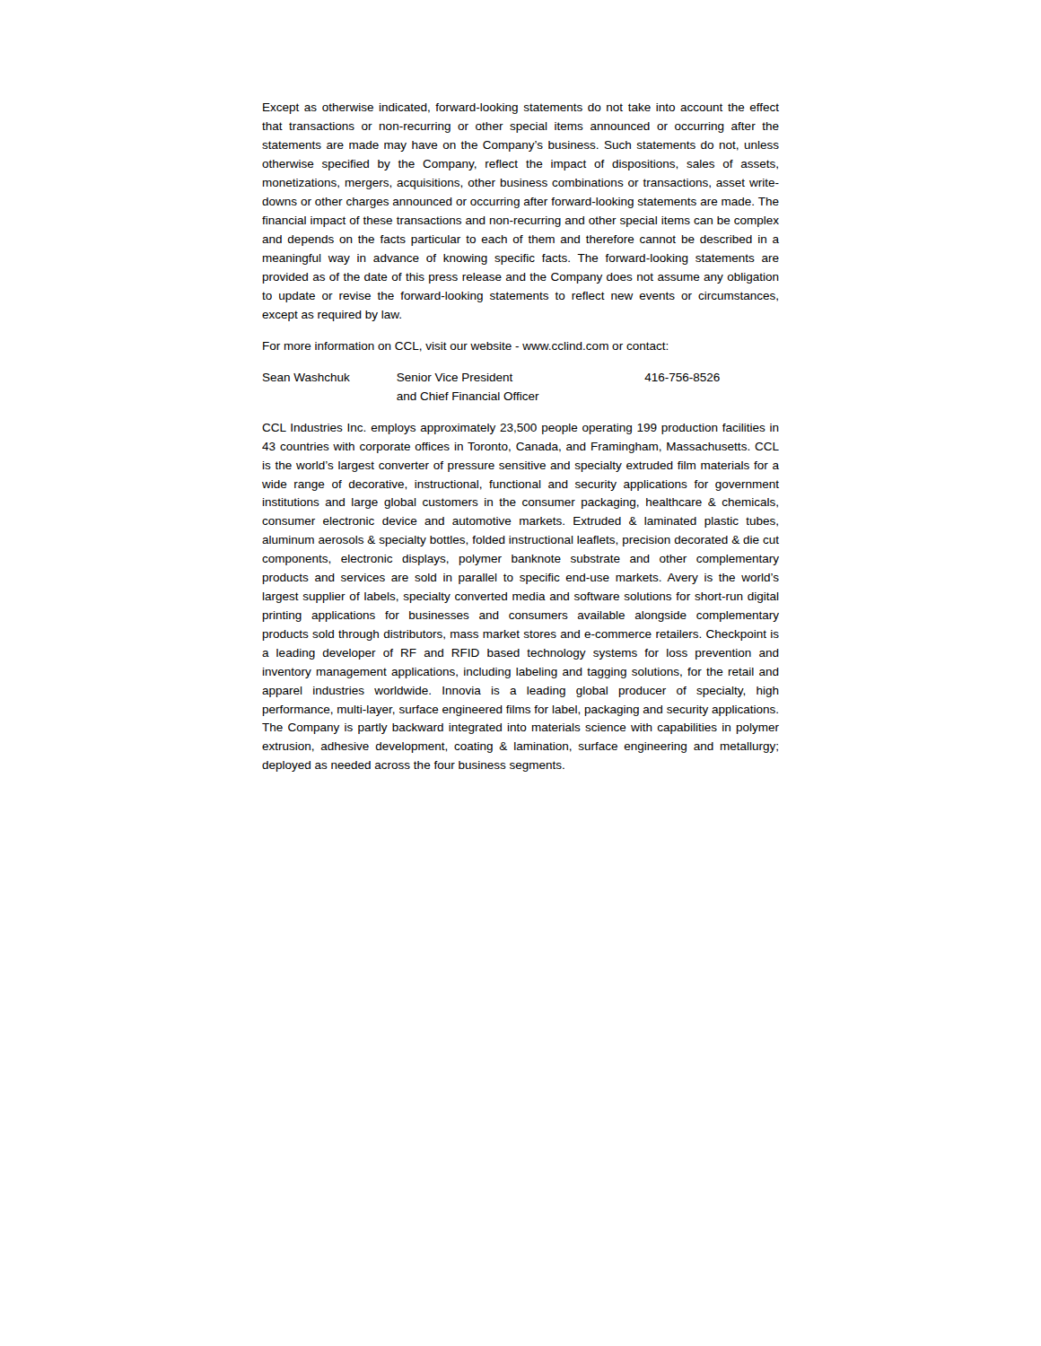Except as otherwise indicated, forward-looking statements do not take into account the effect that transactions or non-recurring or other special items announced or occurring after the statements are made may have on the Company’s business. Such statements do not, unless otherwise specified by the Company, reflect the impact of dispositions, sales of assets, monetizations, mergers, acquisitions, other business combinations or transactions, asset write-downs or other charges announced or occurring after forward-looking statements are made. The financial impact of these transactions and non-recurring and other special items can be complex and depends on the facts particular to each of them and therefore cannot be described in a meaningful way in advance of knowing specific facts. The forward-looking statements are provided as of the date of this press release and the Company does not assume any obligation to update or revise the forward-looking statements to reflect new events or circumstances, except as required by law.
For more information on CCL, visit our website - www.cclind.com or contact:
| Sean Washchuk | Senior Vice President and Chief Financial Officer | 416-756-8526 |
CCL Industries Inc. employs approximately 23,500 people operating 199 production facilities in 43 countries with corporate offices in Toronto, Canada, and Framingham, Massachusetts. CCL is the world’s largest converter of pressure sensitive and specialty extruded film materials for a wide range of decorative, instructional, functional and security applications for government institutions and large global customers in the consumer packaging, healthcare & chemicals, consumer electronic device and automotive markets. Extruded & laminated plastic tubes, aluminum aerosols & specialty bottles, folded instructional leaflets, precision decorated & die cut components, electronic displays, polymer banknote substrate and other complementary products and services are sold in parallel to specific end-use markets. Avery is the world’s largest supplier of labels, specialty converted media and software solutions for short-run digital printing applications for businesses and consumers available alongside complementary products sold through distributors, mass market stores and e-commerce retailers. Checkpoint is a leading developer of RF and RFID based technology systems for loss prevention and inventory management applications, including labeling and tagging solutions, for the retail and apparel industries worldwide. Innovia is a leading global producer of specialty, high performance, multi-layer, surface engineered films for label, packaging and security applications. The Company is partly backward integrated into materials science with capabilities in polymer extrusion, adhesive development, coating & lamination, surface engineering and metallurgy; deployed as needed across the four business segments.